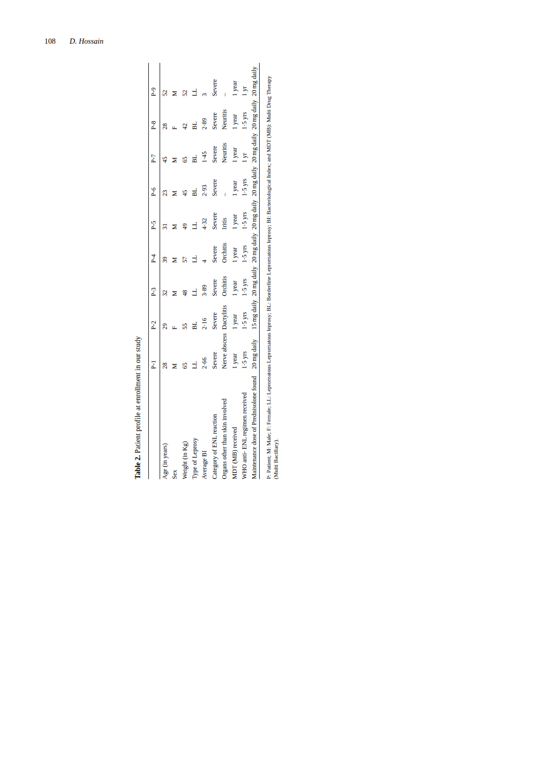108 D. Hossain
Table 2. Patient profile at enrollment in our study
| | P-1 | P-2 | P-3 | P-4 | P-5 | P-6 | P-7 | P-8 | P-9 |
| --- | --- | --- | --- | --- | --- | --- | --- | --- | --- |
| Age (in years) | 28 | 29 | 32 | 39 | 31 | 23 | 45 | 28 | 52 |
| Sex | M | F | M | M | M | M | M | F | M |
| Weight (in Kg) | 65 | 55 | 48 | 57 | 49 | 45 | 65 | 42 | 52 |
| Type of Leprosy | LL | BL | LL | LL | LL | BL | BL | BL | LL |
| Average BI | 2·66 | 2·16 | 3·89 | 4 | 4·32 | 2·93 | 1·45 | 2·89 | 3 |
| Category of ENL reaction | Severe | Severe | Severe | Severe | Severe | Severe | Severe | Severe | Severe |
| Organs other than skin involved | Nerve abscess | Dactylitis | Orchitis | Orchitis | Iritis | – | Neuritis | Neuritis | – |
| MDT (MB) received | 1 year | 1 year | 1 year | 1 year | 1 year | 1 year | 1 year | 1 year | 1 year |
| WHO anti- ENL regimen received | 1·5 yrs | 1·5 yrs | 1·5 yrs | 1·5 yrs | 1·5 yrs | 1·5 yrs | 1 yr | 1·5 yrs | 1 yr |
| Maintenance dose of Prednisolone found | 20 mg daily | 15 mg daily | 20 mg daily | 20 mg daily | 20 mg daily | 20 mg daily | 20 mg daily | 20 mg daily | 20 mg daily |
P: Patient; M: Male; F: Female; LL: Lepromatous Lepromatous leprosy; BL: Borderline Lepromatous leprosy; BI: Bacteriological Index; and MDT (MB): Multi Drug Therapy (Multi Bacillary).